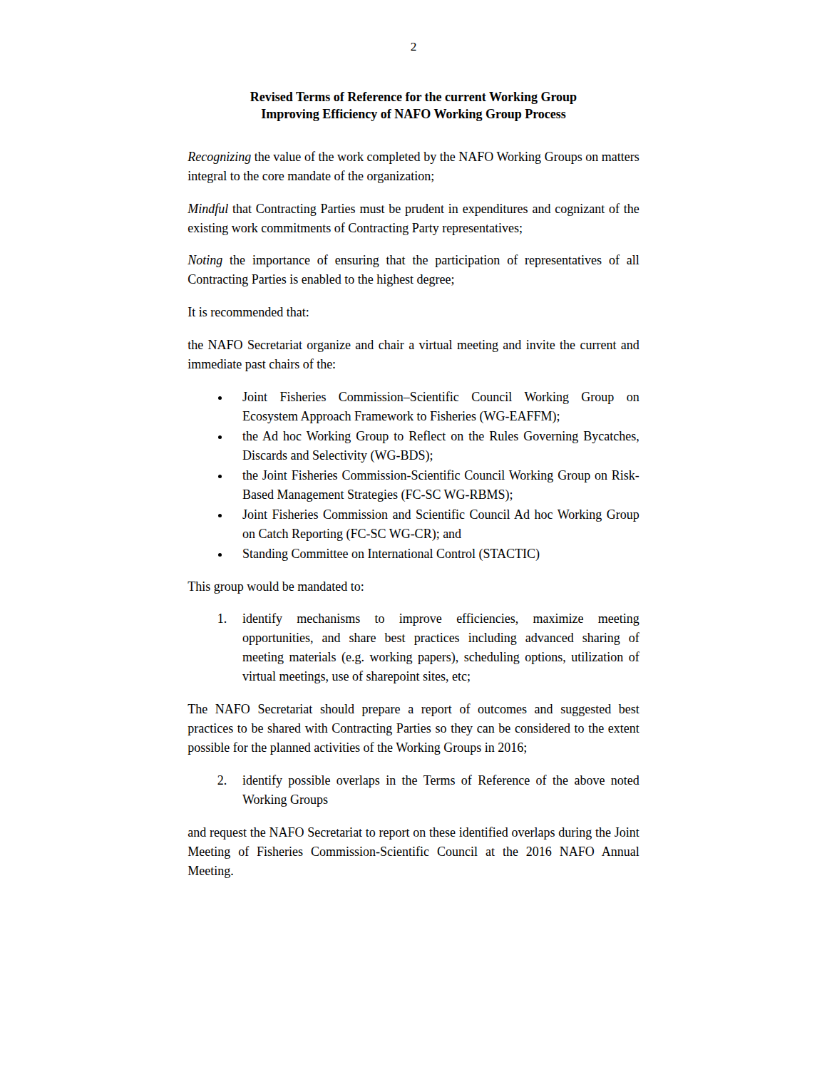2
Revised Terms of Reference for the current Working Group Improving Efficiency of NAFO Working Group Process
Recognizing the value of the work completed by the NAFO Working Groups on matters integral to the core mandate of the organization;
Mindful that Contracting Parties must be prudent in expenditures and cognizant of the existing work commitments of Contracting Party representatives;
Noting the importance of ensuring that the participation of representatives of all Contracting Parties is enabled to the highest degree;
It is recommended that:
the NAFO Secretariat organize and chair a virtual meeting and invite the current and immediate past chairs of the:
Joint Fisheries Commission–Scientific Council Working Group on Ecosystem Approach Framework to Fisheries (WG-EAFFM);
the Ad hoc Working Group to Reflect on the Rules Governing Bycatches, Discards and Selectivity (WG-BDS);
the Joint Fisheries Commission-Scientific Council Working Group on Risk-Based Management Strategies (FC-SC WG-RBMS);
Joint Fisheries Commission and Scientific Council Ad hoc Working Group on Catch Reporting (FC-SC WG-CR); and
Standing Committee on International Control (STACTIC)
This group would be mandated to:
identify mechanisms to improve efficiencies, maximize meeting opportunities, and share best practices including advanced sharing of meeting materials (e.g. working papers), scheduling options, utilization of virtual meetings, use of sharepoint sites, etc;
The NAFO Secretariat should prepare a report of outcomes and suggested best practices to be shared with Contracting Parties so they can be considered to the extent possible for the planned activities of the Working Groups in 2016;
identify possible overlaps in the Terms of Reference of the above noted Working Groups
and request the NAFO Secretariat to report on these identified overlaps during the Joint Meeting of Fisheries Commission-Scientific Council at the 2016 NAFO Annual Meeting.